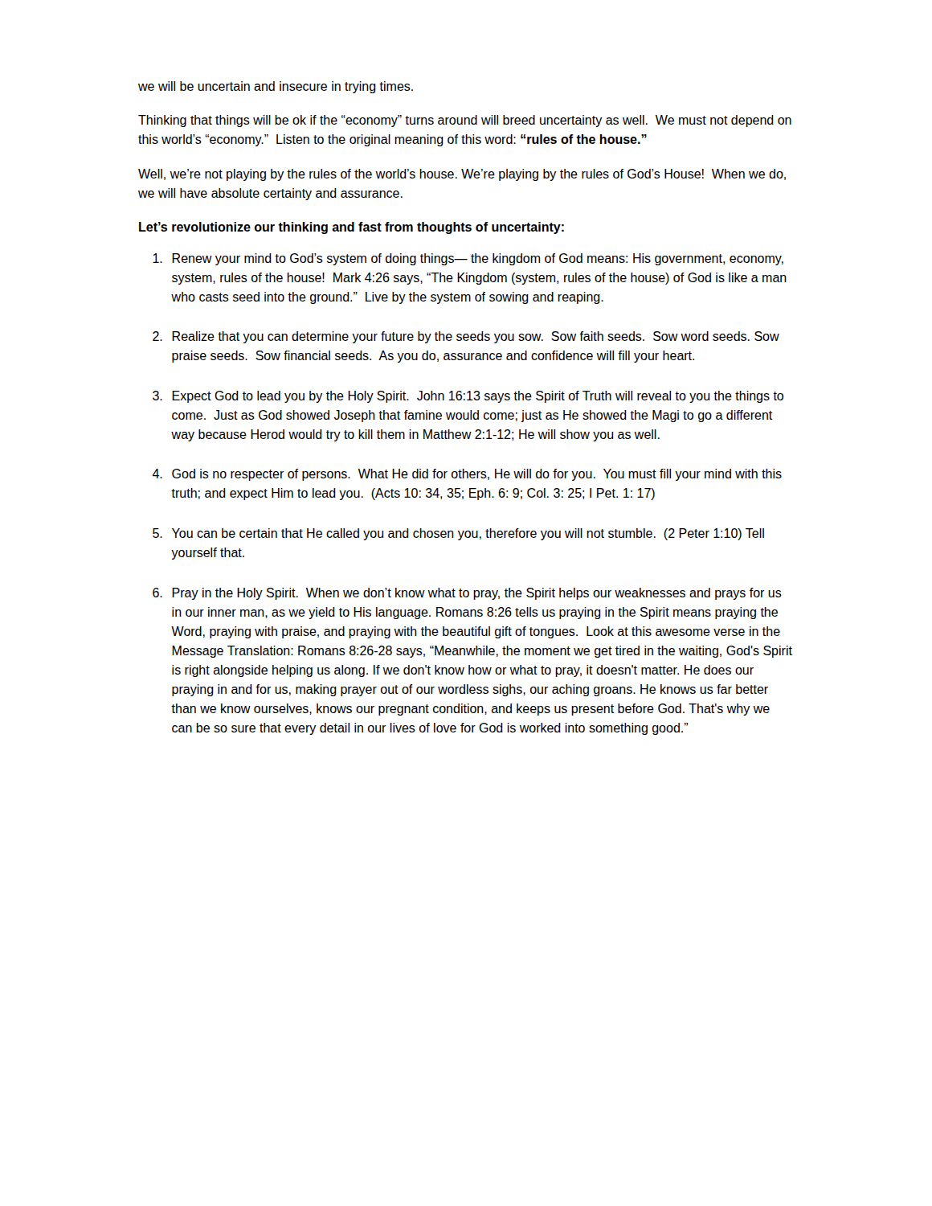we will be uncertain and insecure in trying times.
Thinking that things will be ok if the “economy” turns around will breed uncertainty as well. We must not depend on this world’s “economy.” Listen to the original meaning of this word: “rules of the house.”
Well, we’re not playing by the rules of the world’s house. We’re playing by the rules of God’s House! When we do, we will have absolute certainty and assurance.
Let’s revolutionize our thinking and fast from thoughts of uncertainty:
Renew your mind to God’s system of doing things— the kingdom of God means: His government, economy, system, rules of the house! Mark 4:26 says, “The Kingdom (system, rules of the house) of God is like a man who casts seed into the ground.” Live by the system of sowing and reaping.
Realize that you can determine your future by the seeds you sow. Sow faith seeds. Sow word seeds. Sow praise seeds. Sow financial seeds. As you do, assurance and confidence will fill your heart.
Expect God to lead you by the Holy Spirit. John 16:13 says the Spirit of Truth will reveal to you the things to come. Just as God showed Joseph that famine would come; just as He showed the Magi to go a different way because Herod would try to kill them in Matthew 2:1-12; He will show you as well.
God is no respecter of persons. What He did for others, He will do for you. You must fill your mind with this truth; and expect Him to lead you. (Acts 10: 34, 35; Eph. 6: 9; Col. 3: 25; I Pet. 1: 17)
You can be certain that He called you and chosen you, therefore you will not stumble. (2 Peter 1:10) Tell yourself that.
Pray in the Holy Spirit. When we don’t know what to pray, the Spirit helps our weaknesses and prays for us in our inner man, as we yield to His language. Romans 8:26 tells us praying in the Spirit means praying the Word, praying with praise, and praying with the beautiful gift of tongues. Look at this awesome verse in the Message Translation: Romans 8:26-28 says, “Meanwhile, the moment we get tired in the waiting, God's Spirit is right alongside helping us along. If we don't know how or what to pray, it doesn't matter. He does our praying in and for us, making prayer out of our wordless sighs, our aching groans. He knows us far better than we know ourselves, knows our pregnant condition, and keeps us present before God. That's why we can be so sure that every detail in our lives of love for God is worked into something good.”